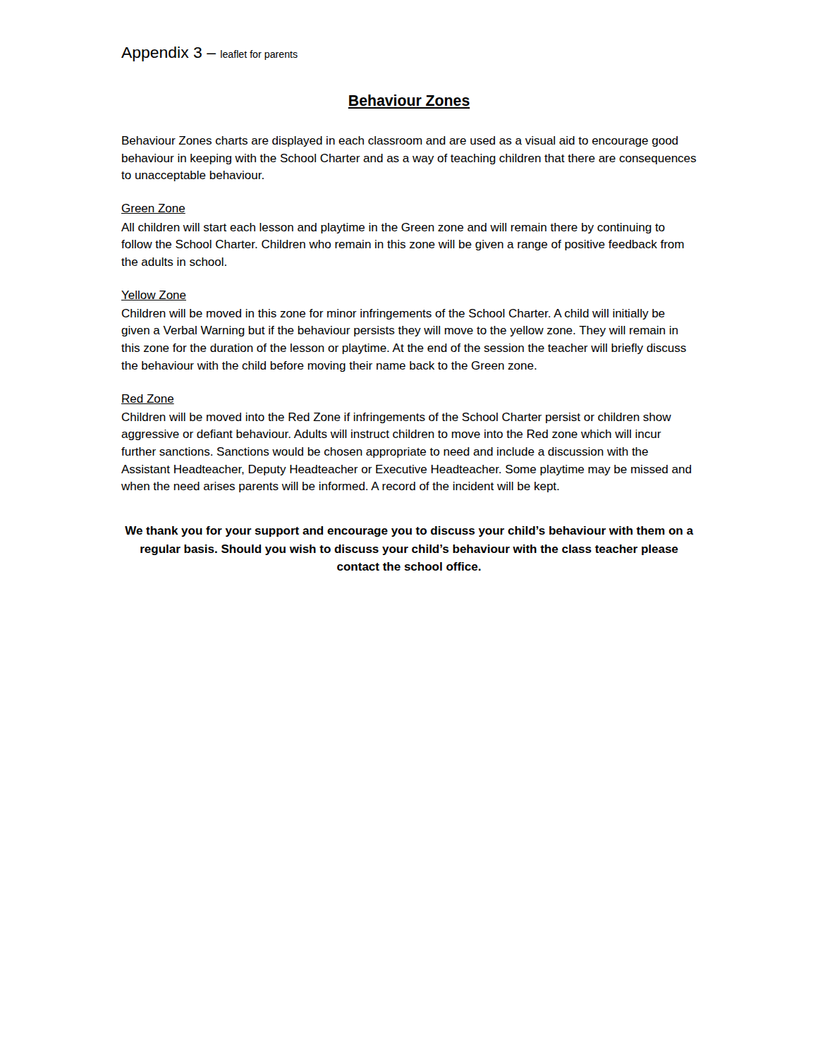Appendix 3 – leaflet for parents
Behaviour Zones
Behaviour Zones charts are displayed in each classroom and are used as a visual aid to encourage good behaviour in keeping with the School Charter and as a way of teaching children that there are consequences to unacceptable behaviour.
Green Zone
All children will start each lesson and playtime in the Green zone and will remain there by continuing to follow the School Charter. Children who remain in this zone will be given a range of positive feedback from the adults in school.
Yellow Zone
Children will be moved in this zone for minor infringements of the School Charter. A child will initially be given a Verbal Warning but if the behaviour persists they will move to the yellow zone. They will remain in this zone for the duration of the lesson or playtime. At the end of the session the teacher will briefly discuss the behaviour with the child before moving their name back to the Green zone.
Red Zone
Children will be moved into the Red Zone if infringements of the School Charter persist or children show aggressive or defiant behaviour. Adults will instruct children to move into the Red zone which will incur further sanctions. Sanctions would be chosen appropriate to need and include a discussion with the Assistant Headteacher, Deputy Headteacher or Executive Headteacher. Some playtime may be missed and when the need arises parents will be informed. A record of the incident will be kept.
We thank you for your support and encourage you to discuss your child’s behaviour with them on a regular basis. Should you wish to discuss your child’s behaviour with the class teacher please contact the school office.